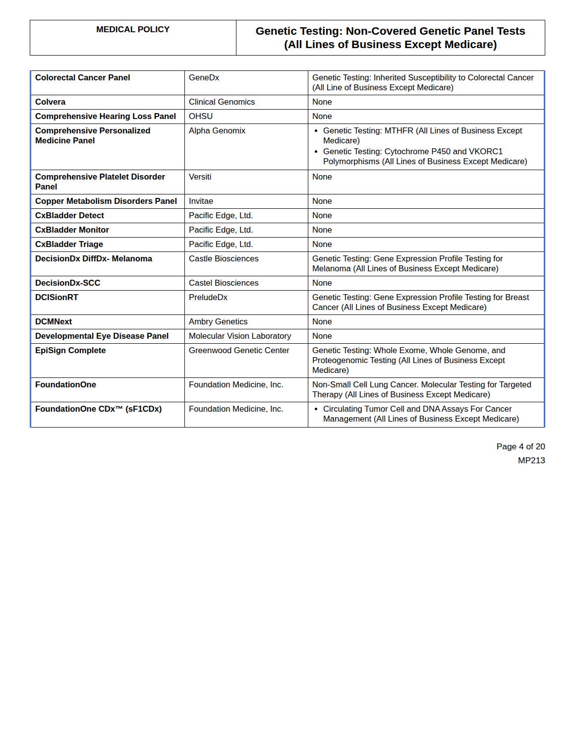| MEDICAL POLICY | Genetic Testing: Non-Covered Genetic Panel Tests (All Lines of Business Except Medicare) |
| Colorectal Cancer Panel | GeneDx | Genetic Testing: Inherited Susceptibility to Colorectal Cancer (All Line of Business Except Medicare) |
| Colvera | Clinical Genomics | None |
| Comprehensive Hearing Loss Panel | OHSU | None |
| Comprehensive Personalized Medicine Panel | Alpha Genomix | Genetic Testing: MTHFR (All Lines of Business Except Medicare) Genetic Testing: Cytochrome P450 and VKORC1 Polymorphisms (All Lines of Business Except Medicare) |
| Comprehensive Platelet Disorder Panel | Versiti | None |
| Copper Metabolism Disorders Panel | Invitae | None |
| CxBladder Detect | Pacific Edge, Ltd. | None |
| CxBladder Monitor | Pacific Edge, Ltd. | None |
| CxBladder Triage | Pacific Edge, Ltd. | None |
| DecisionDx DiffDx- Melanoma | Castle Biosciences | Genetic Testing: Gene Expression Profile Testing for Melanoma (All Lines of Business Except Medicare) |
| DecisionDx-SCC | Castel Biosciences | None |
| DCISionRT | PreludeDx | Genetic Testing: Gene Expression Profile Testing for Breast Cancer (All Lines of Business Except Medicare) |
| DCMNext | Ambry Genetics | None |
| Developmental Eye Disease Panel | Molecular Vision Laboratory | None |
| EpiSign Complete | Greenwood Genetic Center | Genetic Testing: Whole Exome, Whole Genome, and Proteogenomic Testing (All Lines of Business Except Medicare) |
| FoundationOne | Foundation Medicine, Inc. | Non-Small Cell Lung Cancer. Molecular Testing for Targeted Therapy (All Lines of Business Except Medicare) |
| FoundationOne CDx™ (sF1CDx) | Foundation Medicine, Inc. | Circulating Tumor Cell and DNA Assays For Cancer Management (All Lines of Business Except Medicare) |
Page 4 of 20
MP213